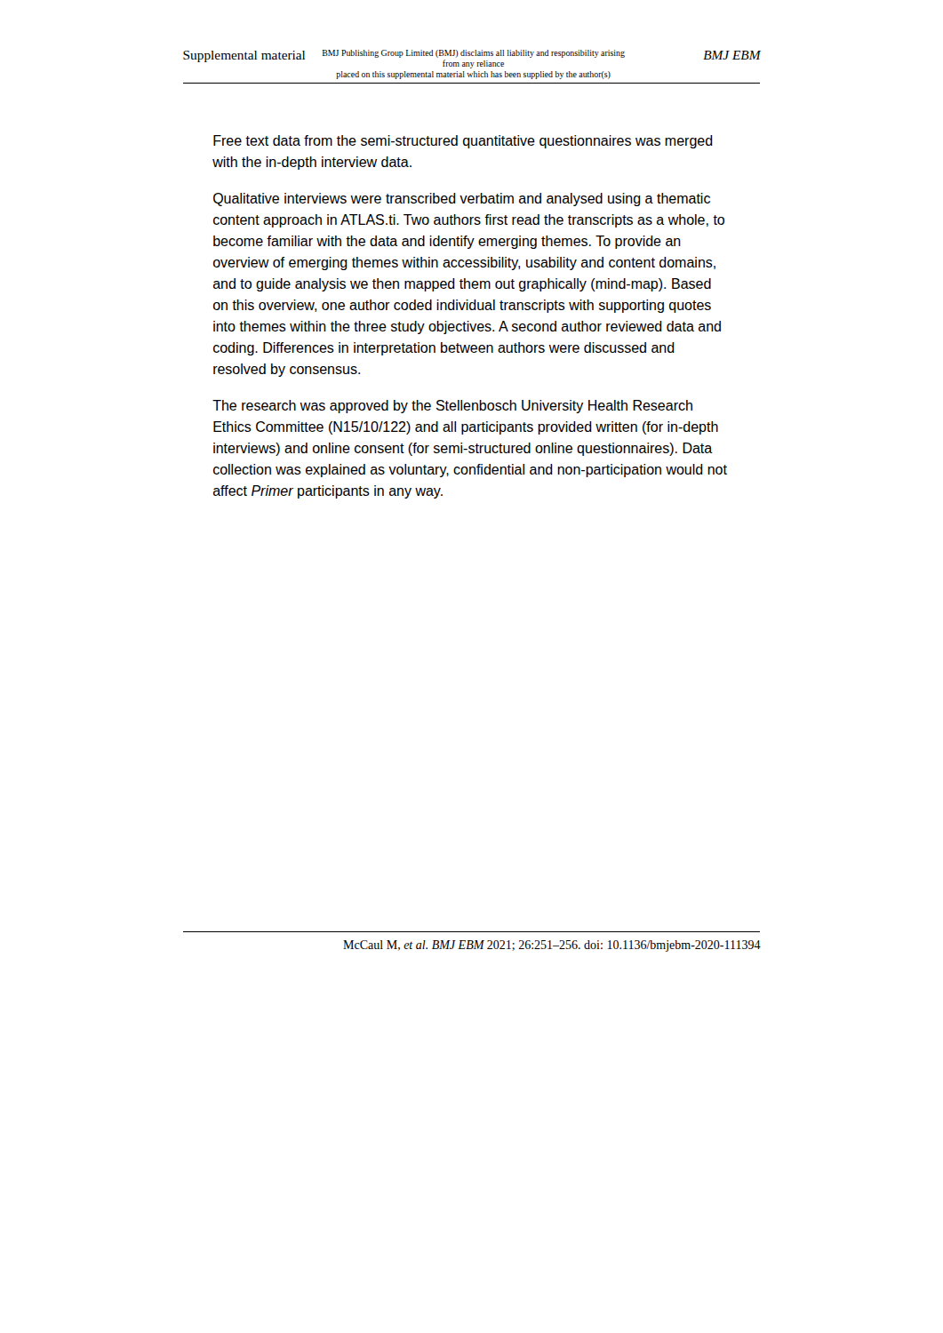Supplemental material
BMJ Publishing Group Limited (BMJ) disclaims all liability and responsibility arising from any reliance
placed on this supplemental material which has been supplied by the author(s)
BMJ EBM
Free text data from the semi-structured quantitative questionnaires was merged with the in-depth interview data.
Qualitative interviews were transcribed verbatim and analysed using a thematic content approach in ATLAS.ti. Two authors first read the transcripts as a whole, to become familiar with the data and identify emerging themes. To provide an overview of emerging themes within accessibility, usability and content domains, and to guide analysis we then mapped them out graphically (mind-map). Based on this overview, one author coded individual transcripts with supporting quotes into themes within the three study objectives. A second author reviewed data and coding. Differences in interpretation between authors were discussed and resolved by consensus.
The research was approved by the Stellenbosch University Health Research Ethics Committee (N15/10/122) and all participants provided written (for in-depth interviews) and online consent (for semi-structured online questionnaires). Data collection was explained as voluntary, confidential and non-participation would not affect Primer participants in any way.
McCaul M, et al. BMJ EBM 2021; 26:251–256. doi: 10.1136/bmjebm-2020-111394